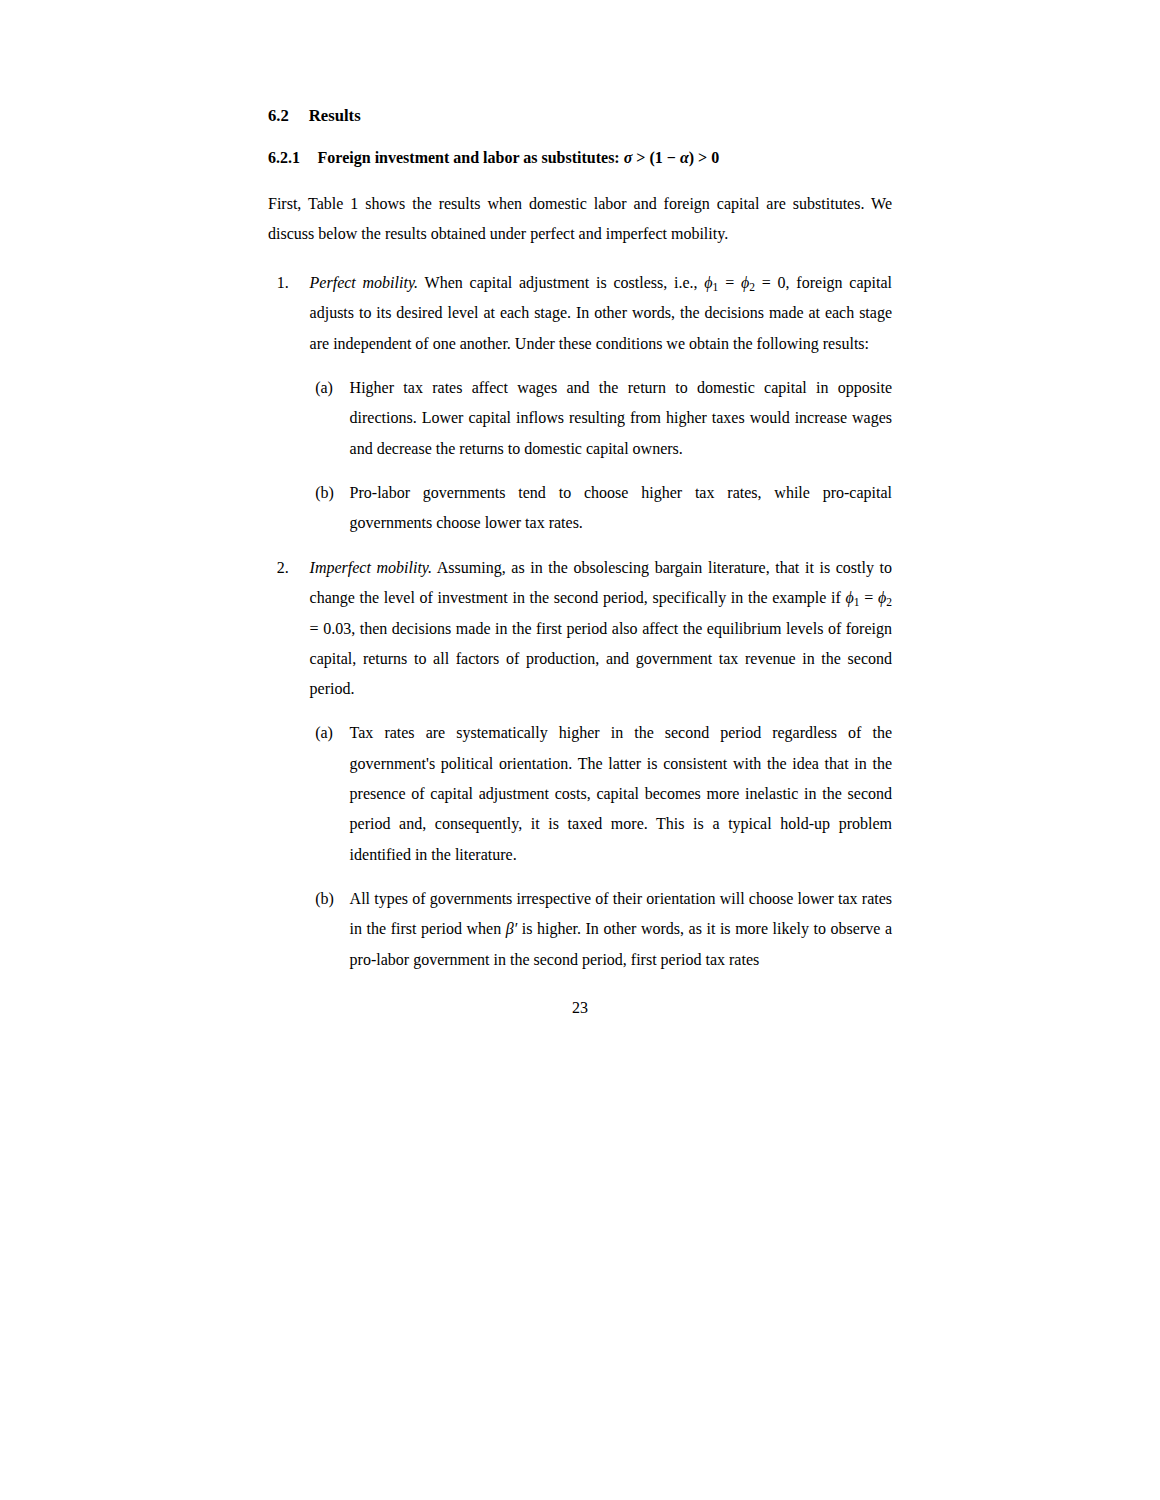6.2 Results
6.2.1 Foreign investment and labor as substitutes: σ > (1 − α) > 0
First, Table 1 shows the results when domestic labor and foreign capital are substitutes. We discuss below the results obtained under perfect and imperfect mobility.
1. Perfect mobility. When capital adjustment is costless, i.e., ϕ1 = ϕ2 = 0, foreign capital adjusts to its desired level at each stage. In other words, the decisions made at each stage are independent of one another. Under these conditions we obtain the following results:
(a) Higher tax rates affect wages and the return to domestic capital in opposite directions. Lower capital inflows resulting from higher taxes would increase wages and decrease the returns to domestic capital owners.
(b) Pro-labor governments tend to choose higher tax rates, while pro-capital governments choose lower tax rates.
2. Imperfect mobility. Assuming, as in the obsolescing bargain literature, that it is costly to change the level of investment in the second period, specifically in the example if ϕ1 = ϕ2 = 0.03, then decisions made in the first period also affect the equilibrium levels of foreign capital, returns to all factors of production, and government tax revenue in the second period.
(a) Tax rates are systematically higher in the second period regardless of the government's political orientation. The latter is consistent with the idea that in the presence of capital adjustment costs, capital becomes more inelastic in the second period and, consequently, it is taxed more. This is a typical hold-up problem identified in the literature.
(b) All types of governments irrespective of their orientation will choose lower tax rates in the first period when β′ is higher. In other words, as it is more likely to observe a pro-labor government in the second period, first period tax rates
23